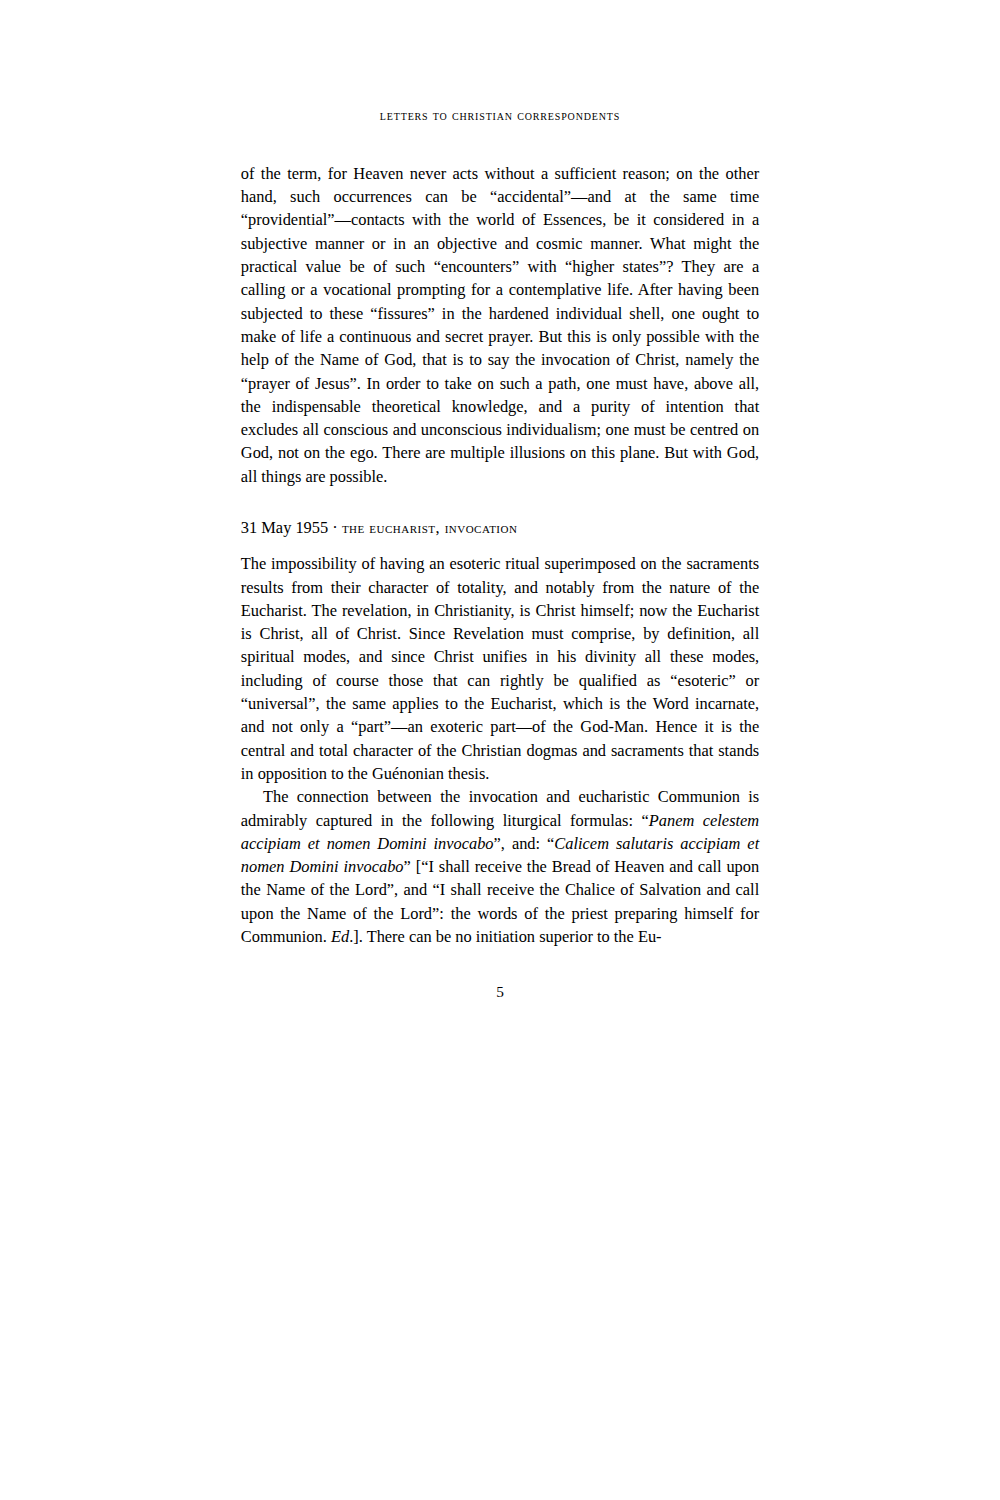letters to christian correspondents
of the term, for Heaven never acts without a sufficient reason; on the other hand, such occurrences can be “accidental”—and at the same time “providential”—contacts with the world of Essences, be it considered in a subjective manner or in an objective and cosmic manner. What might the practical value be of such “encounters” with “higher states”? They are a calling or a vocational prompting for a contemplative life. After having been subjected to these “fissures” in the hardened individual shell, one ought to make of life a continuous and secret prayer. But this is only possible with the help of the Name of God, that is to say the invocation of Christ, namely the “prayer of Jesus”. In order to take on such a path, one must have, above all, the indispensable theoretical knowledge, and a purity of intention that excludes all conscious and unconscious individualism; one must be centred on God, not on the ego. There are multiple illusions on this plane. But with God, all things are possible.
31 May 1955 · the eucharist, invocation
The impossibility of having an esoteric ritual superimposed on the sacraments results from their character of totality, and notably from the nature of the Eucharist. The revelation, in Christianity, is Christ himself; now the Eucharist is Christ, all of Christ. Since Revelation must comprise, by definition, all spiritual modes, and since Christ unifies in his divinity all these modes, including of course those that can rightly be qualified as “esoteric” or “universal”, the same applies to the Eucharist, which is the Word incarnate, and not only a “part”—an exoteric part—of the God-Man. Hence it is the central and total character of the Christian dogmas and sacraments that stands in opposition to the Guénonian thesis.
The connection between the invocation and eucharistic Communion is admirably captured in the following liturgical formulas: “Panem celestem accipiam et nomen Domini invocabo”, and: “Calicem salutaris accipiam et nomen Domini invocabo” [“I shall receive the Bread of Heaven and call upon the Name of the Lord”, and “I shall receive the Chalice of Salvation and call upon the Name of the Lord”: the words of the priest preparing himself for Communion. Ed.]. There can be no initiation superior to the Eu-
5